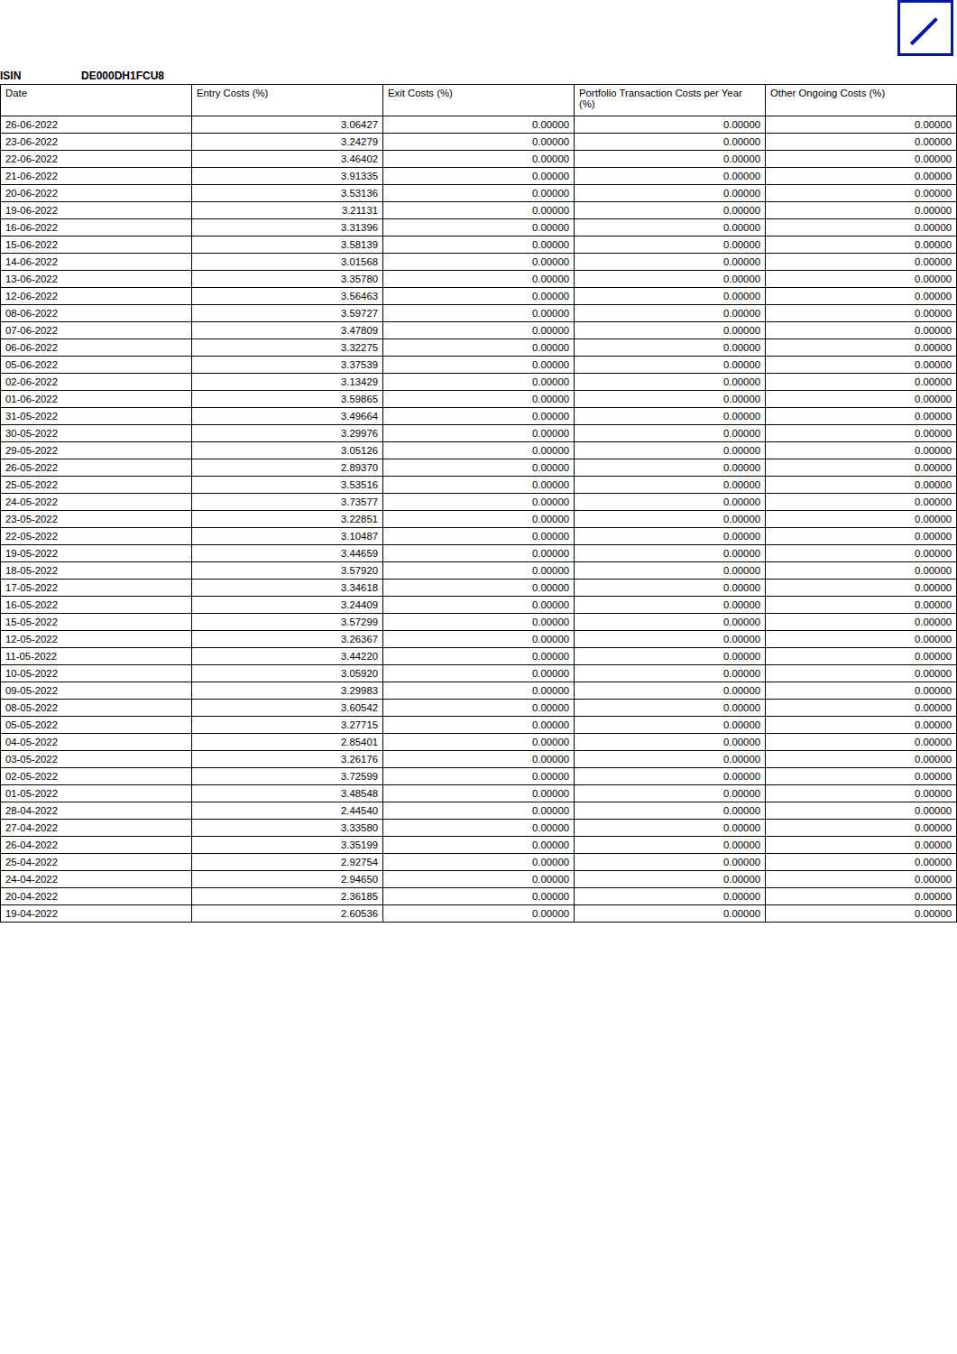| ISIN | DE000DH1FCU8 |
| Date | Entry Costs (%) | Exit Costs (%) | Portfolio Transaction Costs per Year (%) | Other Ongoing Costs (%) |
| --- | --- | --- | --- | --- |
| 26-06-2022 | 3.06427 | 0.00000 | 0.00000 | 0.00000 |
| 23-06-2022 | 3.24279 | 0.00000 | 0.00000 | 0.00000 |
| 22-06-2022 | 3.46402 | 0.00000 | 0.00000 | 0.00000 |
| 21-06-2022 | 3.91335 | 0.00000 | 0.00000 | 0.00000 |
| 20-06-2022 | 3.53136 | 0.00000 | 0.00000 | 0.00000 |
| 19-06-2022 | 3.21131 | 0.00000 | 0.00000 | 0.00000 |
| 16-06-2022 | 3.31396 | 0.00000 | 0.00000 | 0.00000 |
| 15-06-2022 | 3.58139 | 0.00000 | 0.00000 | 0.00000 |
| 14-06-2022 | 3.01568 | 0.00000 | 0.00000 | 0.00000 |
| 13-06-2022 | 3.35780 | 0.00000 | 0.00000 | 0.00000 |
| 12-06-2022 | 3.56463 | 0.00000 | 0.00000 | 0.00000 |
| 08-06-2022 | 3.59727 | 0.00000 | 0.00000 | 0.00000 |
| 07-06-2022 | 3.47809 | 0.00000 | 0.00000 | 0.00000 |
| 06-06-2022 | 3.32275 | 0.00000 | 0.00000 | 0.00000 |
| 05-06-2022 | 3.37539 | 0.00000 | 0.00000 | 0.00000 |
| 02-06-2022 | 3.13429 | 0.00000 | 0.00000 | 0.00000 |
| 01-06-2022 | 3.59865 | 0.00000 | 0.00000 | 0.00000 |
| 31-05-2022 | 3.49664 | 0.00000 | 0.00000 | 0.00000 |
| 30-05-2022 | 3.29976 | 0.00000 | 0.00000 | 0.00000 |
| 29-05-2022 | 3.05126 | 0.00000 | 0.00000 | 0.00000 |
| 26-05-2022 | 2.89370 | 0.00000 | 0.00000 | 0.00000 |
| 25-05-2022 | 3.53516 | 0.00000 | 0.00000 | 0.00000 |
| 24-05-2022 | 3.73577 | 0.00000 | 0.00000 | 0.00000 |
| 23-05-2022 | 3.22851 | 0.00000 | 0.00000 | 0.00000 |
| 22-05-2022 | 3.10487 | 0.00000 | 0.00000 | 0.00000 |
| 19-05-2022 | 3.44659 | 0.00000 | 0.00000 | 0.00000 |
| 18-05-2022 | 3.57920 | 0.00000 | 0.00000 | 0.00000 |
| 17-05-2022 | 3.34618 | 0.00000 | 0.00000 | 0.00000 |
| 16-05-2022 | 3.24409 | 0.00000 | 0.00000 | 0.00000 |
| 15-05-2022 | 3.57299 | 0.00000 | 0.00000 | 0.00000 |
| 12-05-2022 | 3.26367 | 0.00000 | 0.00000 | 0.00000 |
| 11-05-2022 | 3.44220 | 0.00000 | 0.00000 | 0.00000 |
| 10-05-2022 | 3.05920 | 0.00000 | 0.00000 | 0.00000 |
| 09-05-2022 | 3.29983 | 0.00000 | 0.00000 | 0.00000 |
| 08-05-2022 | 3.60542 | 0.00000 | 0.00000 | 0.00000 |
| 05-05-2022 | 3.27715 | 0.00000 | 0.00000 | 0.00000 |
| 04-05-2022 | 2.85401 | 0.00000 | 0.00000 | 0.00000 |
| 03-05-2022 | 3.26176 | 0.00000 | 0.00000 | 0.00000 |
| 02-05-2022 | 3.72599 | 0.00000 | 0.00000 | 0.00000 |
| 01-05-2022 | 3.48548 | 0.00000 | 0.00000 | 0.00000 |
| 28-04-2022 | 2.44540 | 0.00000 | 0.00000 | 0.00000 |
| 27-04-2022 | 3.33580 | 0.00000 | 0.00000 | 0.00000 |
| 26-04-2022 | 3.35199 | 0.00000 | 0.00000 | 0.00000 |
| 25-04-2022 | 2.92754 | 0.00000 | 0.00000 | 0.00000 |
| 24-04-2022 | 2.94650 | 0.00000 | 0.00000 | 0.00000 |
| 20-04-2022 | 2.36185 | 0.00000 | 0.00000 | 0.00000 |
| 19-04-2022 | 2.60536 | 0.00000 | 0.00000 | 0.00000 |